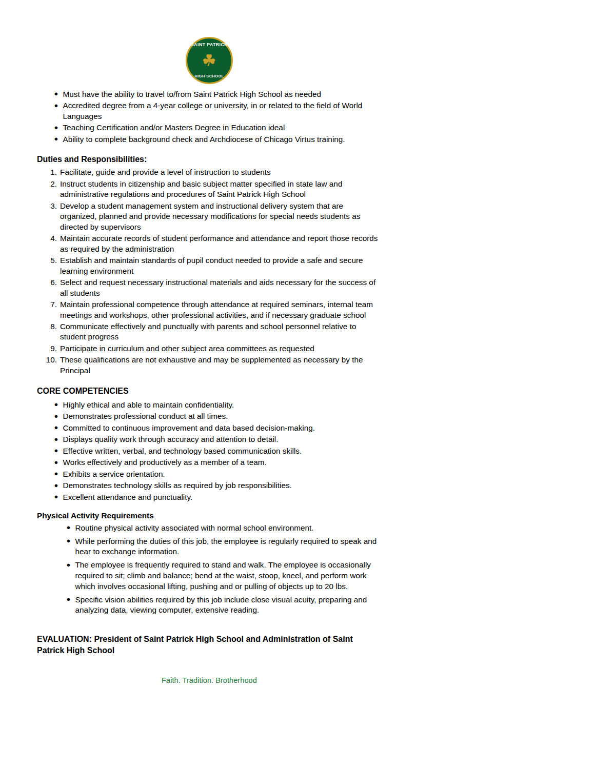SAINT PATRICK ☘ HIGH SCHOOL
Must have the ability to travel to/from Saint Patrick High School as needed
Accredited degree from a 4-year college or university, in or related to the field of World Languages
Teaching Certification and/or Masters Degree in Education ideal
Ability to complete background check and Archdiocese of Chicago Virtus training.
Duties and Responsibilities:
Facilitate, guide and provide a level of instruction to students
Instruct students in citizenship and basic subject matter specified in state law and administrative regulations and procedures of Saint Patrick High School
Develop a student management system and instructional delivery system that are organized, planned and provide necessary modifications for special needs students as directed by supervisors
Maintain accurate records of student performance and attendance and report those records as required by the administration
Establish and maintain standards of pupil conduct needed to provide a safe and secure learning environment
Select and request necessary instructional materials and aids necessary for the success of all students
Maintain professional competence through attendance at required seminars, internal team meetings and workshops, other professional activities, and if necessary graduate school
Communicate effectively and punctually with parents and school personnel relative to student progress
Participate in curriculum and other subject area committees as requested
These qualifications are not exhaustive and may be supplemented as necessary by the Principal
CORE COMPETENCIES
Highly ethical and able to maintain confidentiality.
Demonstrates professional conduct at all times.
Committed to continuous improvement and data based decision-making.
Displays quality work through accuracy and attention to detail.
Effective written, verbal, and technology based communication skills.
Works effectively and productively as a member of a team.
Exhibits a service orientation.
Demonstrates technology skills as required by job responsibilities.
Excellent attendance and punctuality.
Physical Activity Requirements
Routine physical activity associated with normal school environment.
While performing the duties of this job, the employee is regularly required to speak and hear to exchange information.
The employee is frequently required to stand and walk. The employee is occasionally required to sit; climb and balance; bend at the waist, stoop, kneel, and perform work which involves occasional lifting, pushing and or pulling of objects up to 20 lbs.
Specific vision abilities required by this job include close visual acuity, preparing and analyzing data, viewing computer, extensive reading.
EVALUATION: President of Saint Patrick High School and Administration of Saint Patrick High School
Faith. Tradition. Brotherhood